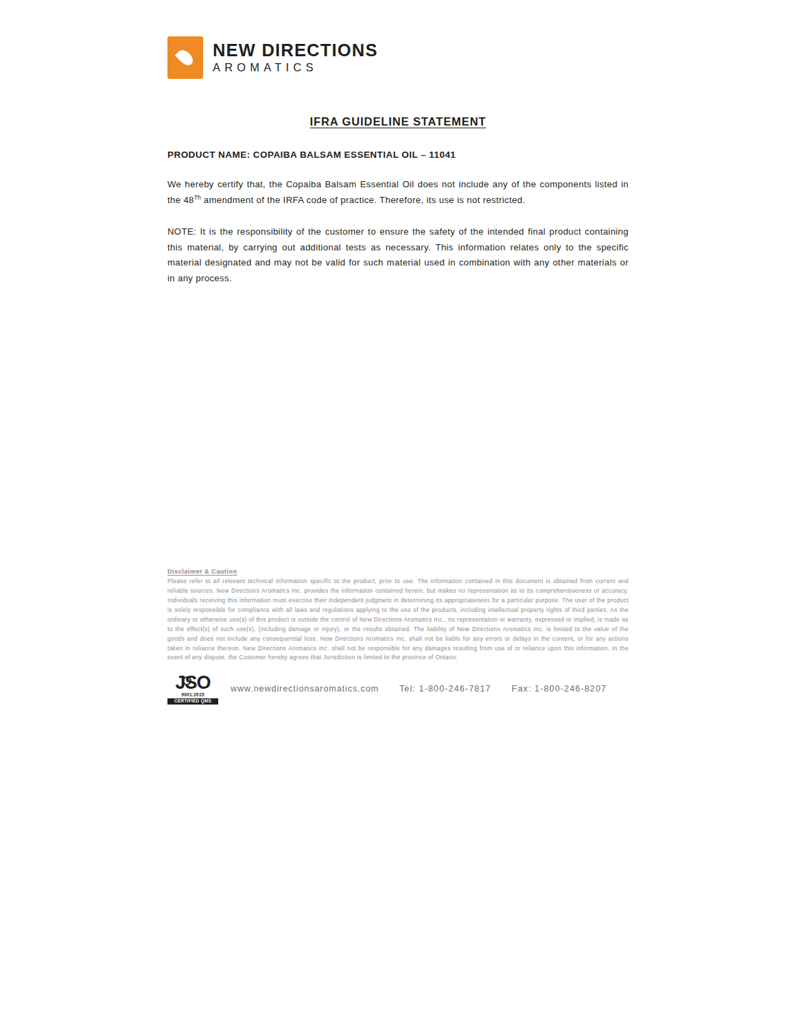NEW DIRECTIONS
AROMATICS
IFRA GUIDELINE STATEMENT
PRODUCT NAME: COPAIBA BALSAM ESSENTIAL OIL – 11041
We hereby certify that, the Copaiba Balsam Essential Oil does not include any of the components listed in the 48Th amendment of the IRFA code of practice. Therefore, its use is not restricted.
NOTE: It is the responsibility of the customer to ensure the safety of the intended final product containing this material, by carrying out additional tests as necessary. This information relates only to the specific material designated and may not be valid for such material used in combination with any other materials or in any process.
Disclaimer & Caution
Please refer to all relevant technical information specific to the product, prior to use. The information contained in this document is obtained from current and reliable sources. New Directions Aromatics Inc. provides the information contained herein, but makes no representation as to its comprehensiveness or accuracy. Individuals receiving this information must exercise their independent judgment in determining its appropriateness for a particular purpose. The user of the product is solely responsible for compliance with all laws and regulations applying to the use of the products, including intellectual property rights of third parties. As the ordinary or otherwise use(s) of this product is outside the control of New Directions Aromatics Inc., no representation or warranty, expressed or implied, is made as to the effect(s) of such use(s), (including damage or injury), or the results obtained. The liability of New Directions Aromatics Inc. is limited to the value of the goods and does not include any consequential loss. New Directions Aromatics Inc. shall not be liable for any errors or delays in the content, or for any actions taken in reliance thereon. New Directions Aromatics Inc. shall not be responsible for any damages resulting from use of or reliance upon this information. In the event of any dispute, the Customer hereby agrees that Jurisdiction is limited to the province of Ontario.
JSO
9001:2015
CERTIFIED QMS
www.newdirectionsaromatics.com Tel: 1-800-246-7817 Fax: 1-800-246-8207